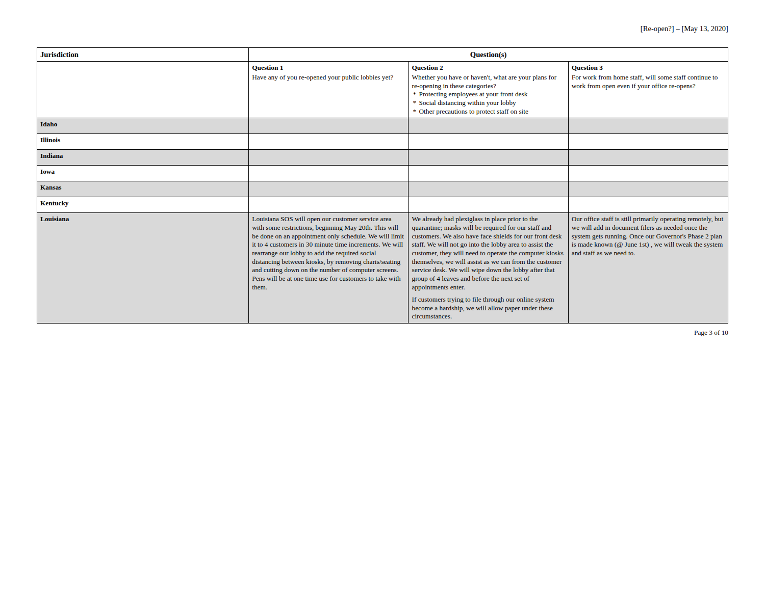[Re-open?] – [May 13, 2020]
| Jurisdiction | Question(s) |
| --- | --- |
| | Question 1 Have any of you re-opened your public lobbies yet? | Question 2 Whether you have or haven't, what are your plans for re-opening in these categories? Protecting employees at your front desk Social distancing within your lobby Other precautions to protect staff on site | Question 3 For work from home staff, will some staff continue to work from open even if your office re-opens? |
| Idaho | | | |
| Illinois | | | |
| Indiana | | | |
| Iowa | | | |
| Kansas | | | |
| Kentucky | | | |
| Louisiana | Louisiana SOS will open our customer service area with some restrictions, beginning May 20th. This will be done on an appointment only schedule. We will limit it to 4 customers in 30 minute time increments. We will rearrange our lobby to add the required social distancing between kiosks, by removing charis/seating and cutting down on the number of computer screens. Pens will be at one time use for customers to take with them. | We already had plexiglass in place prior to the quarantine; masks will be required for our staff and customers. We also have face shields for our front desk staff. We will not go into the lobby area to assist the customer, they will need to operate the computer kiosks themselves, we will assist as we can from the customer service desk. We will wipe down the lobby after that group of 4 leaves and before the next set of appointments enter. If customers trying to file through our online system become a hardship, we will allow paper under these circumstances. | Our office staff is still primarily operating remotely, but we will add in document filers as needed once the system gets running. Once our Governor's Phase 2 plan is made known (@ June 1st) , we will tweak the system and staff as we need to. |
Page 3 of 10